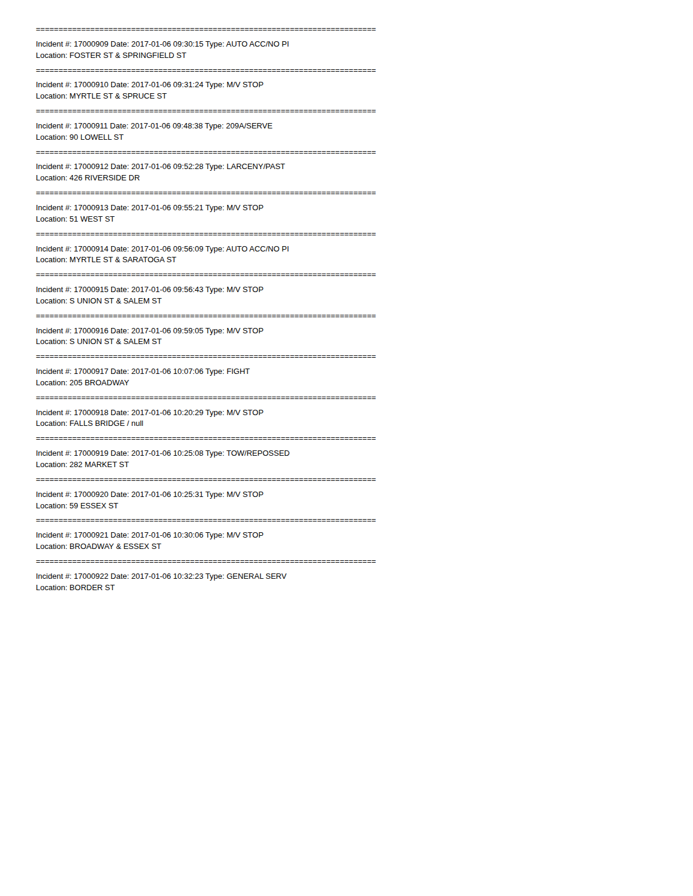===========================================================================
Incident #: 17000909 Date: 2017-01-06 09:30:15 Type: AUTO ACC/NO PI
Location: FOSTER ST & SPRINGFIELD ST
===========================================================================
Incident #: 17000910 Date: 2017-01-06 09:31:24 Type: M/V STOP
Location: MYRTLE ST & SPRUCE ST
===========================================================================
Incident #: 17000911 Date: 2017-01-06 09:48:38 Type: 209A/SERVE
Location: 90 LOWELL ST
===========================================================================
Incident #: 17000912 Date: 2017-01-06 09:52:28 Type: LARCENY/PAST
Location: 426 RIVERSIDE DR
===========================================================================
Incident #: 17000913 Date: 2017-01-06 09:55:21 Type: M/V STOP
Location: 51 WEST ST
===========================================================================
Incident #: 17000914 Date: 2017-01-06 09:56:09 Type: AUTO ACC/NO PI
Location: MYRTLE ST & SARATOGA ST
===========================================================================
Incident #: 17000915 Date: 2017-01-06 09:56:43 Type: M/V STOP
Location: S UNION ST & SALEM ST
===========================================================================
Incident #: 17000916 Date: 2017-01-06 09:59:05 Type: M/V STOP
Location: S UNION ST & SALEM ST
===========================================================================
Incident #: 17000917 Date: 2017-01-06 10:07:06 Type: FIGHT
Location: 205 BROADWAY
===========================================================================
Incident #: 17000918 Date: 2017-01-06 10:20:29 Type: M/V STOP
Location: FALLS BRIDGE / null
===========================================================================
Incident #: 17000919 Date: 2017-01-06 10:25:08 Type: TOW/REPOSSED
Location: 282 MARKET ST
===========================================================================
Incident #: 17000920 Date: 2017-01-06 10:25:31 Type: M/V STOP
Location: 59 ESSEX ST
===========================================================================
Incident #: 17000921 Date: 2017-01-06 10:30:06 Type: M/V STOP
Location: BROADWAY & ESSEX ST
===========================================================================
Incident #: 17000922 Date: 2017-01-06 10:32:23 Type: GENERAL SERV
Location: BORDER ST